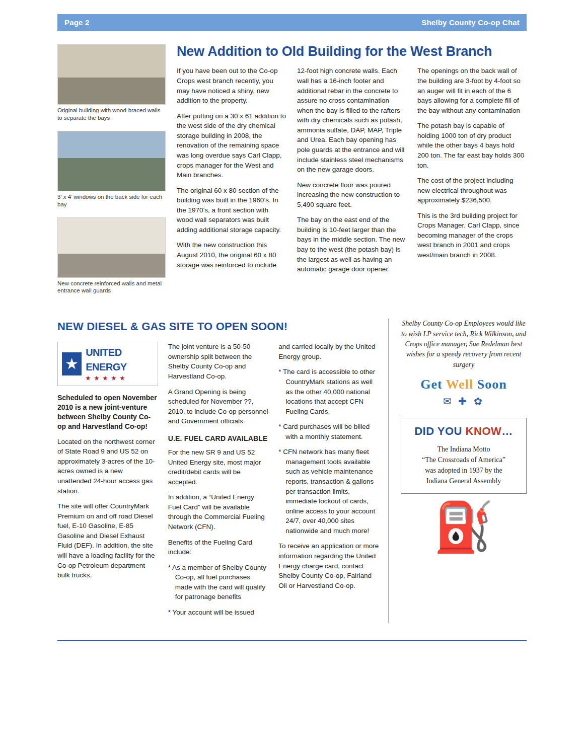Page 2
Shelby County Co-op Chat
Original building with wood-braced walls to separate the bays
3’ x 4’ windows on the back side for each bay
New concrete reinforced walls and metal entrance wall guards
New Addition to Old Building for the West Branch
If you have been out to the Co-op Crops west branch recently, you may have noticed a shiny, new addition to the property.
After putting on a 30 x 61 addition to the west side of the dry chemical storage building in 2008, the renovation of the remaining space was long overdue says Carl Clapp, crops manager for the West and Main branches.
The original 60 x 80 section of the building was built in the 1960’s. In the 1970’s, a front section with wood wall separators was built adding additional storage capacity.
With the new construction this August 2010, the original 60 x 80 storage was reinforced to include 12-foot high concrete walls. Each wall has a 16-inch footer and additional rebar in the concrete to assure no cross contamination when the bay is filled to the rafters with dry chemicals such as potash, ammonia sulfate, DAP, MAP, Triple and Urea. Each bay opening has pole guards at the entrance and will include stainless steel mechanisms on the new garage doors.
New concrete floor was poured increasing the new construction to 5,490 square feet.
The bay on the east end of the building is 10-feet larger than the bays in the middle section. The new bay to the west (the potash bay) is the largest as well as having an automatic garage door opener.
The openings on the back wall of the building are 3-foot by 4-foot so an auger will fit in each of the 6 bays allowing for a complete fill of the bay without any contamination
The potash bay is capable of holding 1000 ton of dry product while the other bays 4 bays hold 200 ton. The far east bay holds 300 ton.
The cost of the project including new electrical throughout was approximately $236,500.
This is the 3rd building project for Crops Manager, Carl Clapp, since becoming manager of the crops west branch in 2001 and crops west/main branch in 2008.
NEW DIESEL & GAS SITE TO OPEN SOON!
★
UNITED ENERGY★ ★ ★ ★ ★
Scheduled to open November 2010 is a new joint-venture between Shelby County Co-op and Harvestland Co-op!
Located on the northwest corner of State Road 9 and US 52 on approximately 3-acres of the 10-acres owned is a new unattended 24-hour access gas station.
The site will offer CountryMark Premium on and off road Diesel fuel, E-10 Gasoline, E-85 Gasoline and Diesel Exhaust Fluid (DEF). In addition, the site will have a loading facility for the Co-op Petroleum department bulk trucks.
The joint venture is a 50-50 ownership split between the Shelby County Co-op and Harvestland Co-op.
A Grand Opening is being scheduled for November ??, 2010, to include Co-op personnel and Government officials.
U.E. FUEL CARD AVAILABLE
For the new SR 9 and US 52 United Energy site, most major credit/debit cards will be accepted.
In addition, a “United Energy Fuel Card” will be available through the Commercial Fueling Network (CFN).
Benefits of the Fueling Card include:
* As a member of Shelby County Co-op, all fuel purchases made with the card will qualify for patronage benefits
* Your account will be issued
and carried locally by the United Energy group.
* The card is accessible to other CountryMark stations as well as the other 40,000 national locations that accept CFN Fueling Cards.
* Card purchases will be billed with a monthly statement.
* CFN network has many fleet management tools available such as vehicle maintenance reports, transaction & gallons per transaction limits, immediate lockout of cards, online access to your account 24/7, over 40,000 sites nationwide and much more!
To receive an application or more information regarding the United Energy charge card, contact Shelby County Co-op, Fairland Oil or Harvestland Co-op.
Shelby County Co-op Employees would like to wish LP service tech, Rick Wilkinson, and Crops office manager, Sue Redelman best wishes for a speedy recovery from recent surgery
Get Well Soon
✉ ✚ ✿
DID YOU KNOW…
The Indiana Motto
“The Crossroads of America”
was adopted in 1937 by the
Indiana General Assembly
⛽